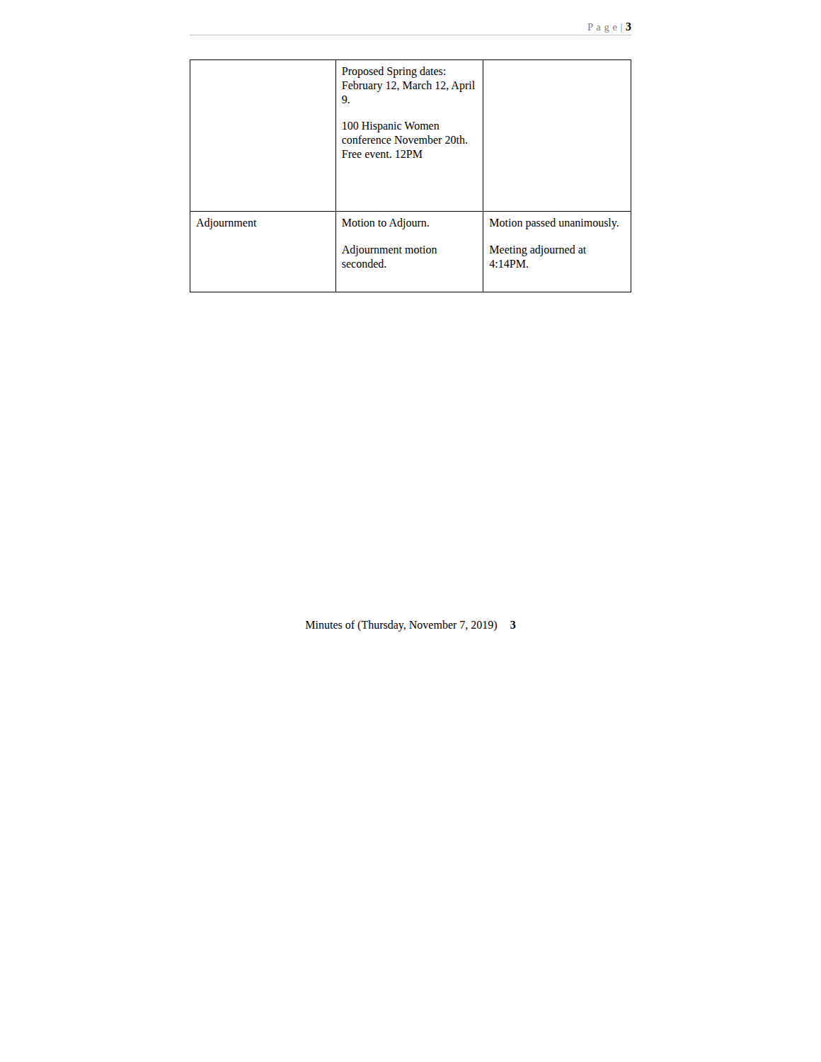P a g e | 3
| | Proposed Spring dates: February 12, March 12, April 9. 100 Hispanic Women conference November 20th. Free event. 12PM | |
| Adjournment | Motion to Adjourn. Adjournment motion seconded. | Motion passed unanimously. Meeting adjourned at 4:14PM. |
Minutes of (Thursday, November 7, 2019)3